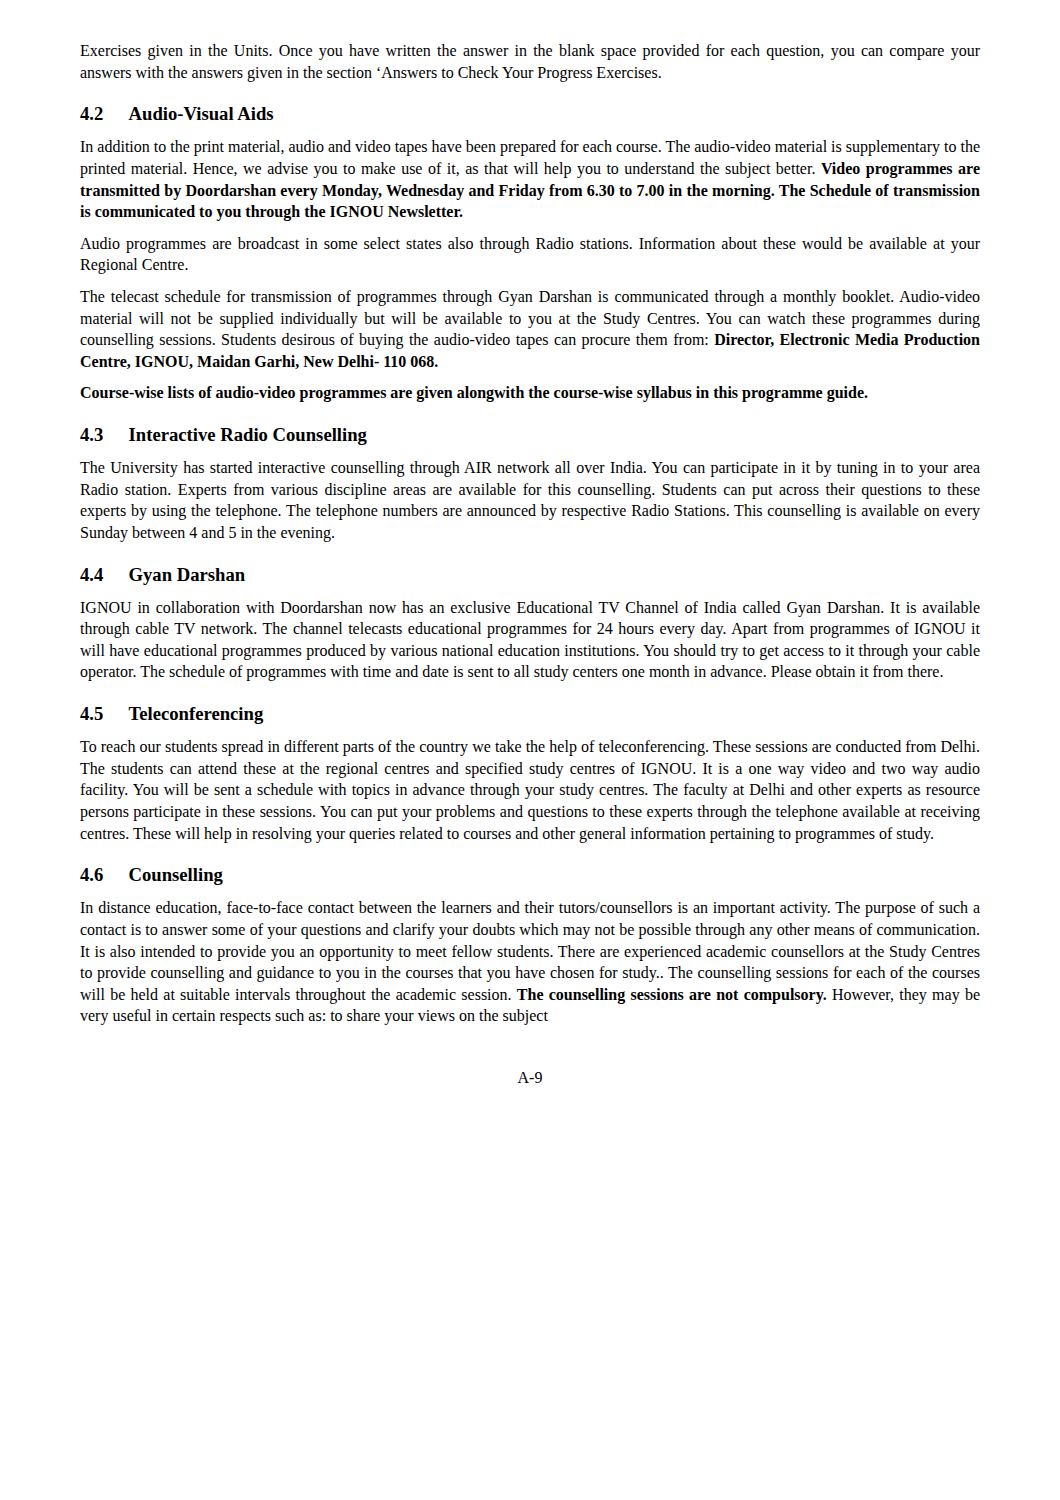Exercises given in the Units. Once you have written the answer in the blank space provided for each question, you can compare your answers with the answers given in the section ‘Answers to Check Your Progress Exercises.
4.2 Audio-Visual Aids
In addition to the print material, audio and video tapes have been prepared for each course. The audio-video material is supplementary to the printed material. Hence, we advise you to make use of it, as that will help you to understand the subject better. Video programmes are transmitted by Doordarshan every Monday, Wednesday and Friday from 6.30 to 7.00 in the morning. The Schedule of transmission is communicated to you through the IGNOU Newsletter.
Audio programmes are broadcast in some select states also through Radio stations. Information about these would be available at your Regional Centre.
The telecast schedule for transmission of programmes through Gyan Darshan is communicated through a monthly booklet. Audio-video material will not be supplied individually but will be available to you at the Study Centres. You can watch these programmes during counselling sessions. Students desirous of buying the audio-video tapes can procure them from: Director, Electronic Media Production Centre, IGNOU, Maidan Garhi, New Delhi- 110 068.
Course-wise lists of audio-video programmes are given alongwith the course-wise syllabus in this programme guide.
4.3 Interactive Radio Counselling
The University has started interactive counselling through AIR network all over India. You can participate in it by tuning in to your area Radio station. Experts from various discipline areas are available for this counselling. Students can put across their questions to these experts by using the telephone. The telephone numbers are announced by respective Radio Stations. This counselling is available on every Sunday between 4 and 5 in the evening.
4.4 Gyan Darshan
IGNOU in collaboration with Doordarshan now has an exclusive Educational TV Channel of India called Gyan Darshan. It is available through cable TV network. The channel telecasts educational programmes for 24 hours every day. Apart from programmes of IGNOU it will have educational programmes produced by various national education institutions. You should try to get access to it through your cable operator. The schedule of programmes with time and date is sent to all study centers one month in advance. Please obtain it from there.
4.5 Teleconferencing
To reach our students spread in different parts of the country we take the help of teleconferencing. These sessions are conducted from Delhi. The students can attend these at the regional centres and specified study centres of IGNOU. It is a one way video and two way audio facility. You will be sent a schedule with topics in advance through your study centres. The faculty at Delhi and other experts as resource persons participate in these sessions. You can put your problems and questions to these experts through the telephone available at receiving centres. These will help in resolving your queries related to courses and other general information pertaining to programmes of study.
4.6 Counselling
In distance education, face-to-face contact between the learners and their tutors/counsellors is an important activity. The purpose of such a contact is to answer some of your questions and clarify your doubts which may not be possible through any other means of communication. It is also intended to provide you an opportunity to meet fellow students. There are experienced academic counsellors at the Study Centres to provide counselling and guidance to you in the courses that you have chosen for study.. The counselling sessions for each of the courses will be held at suitable intervals throughout the academic session. The counselling sessions are not compulsory. However, they may be very useful in certain respects such as: to share your views on the subject
A-9